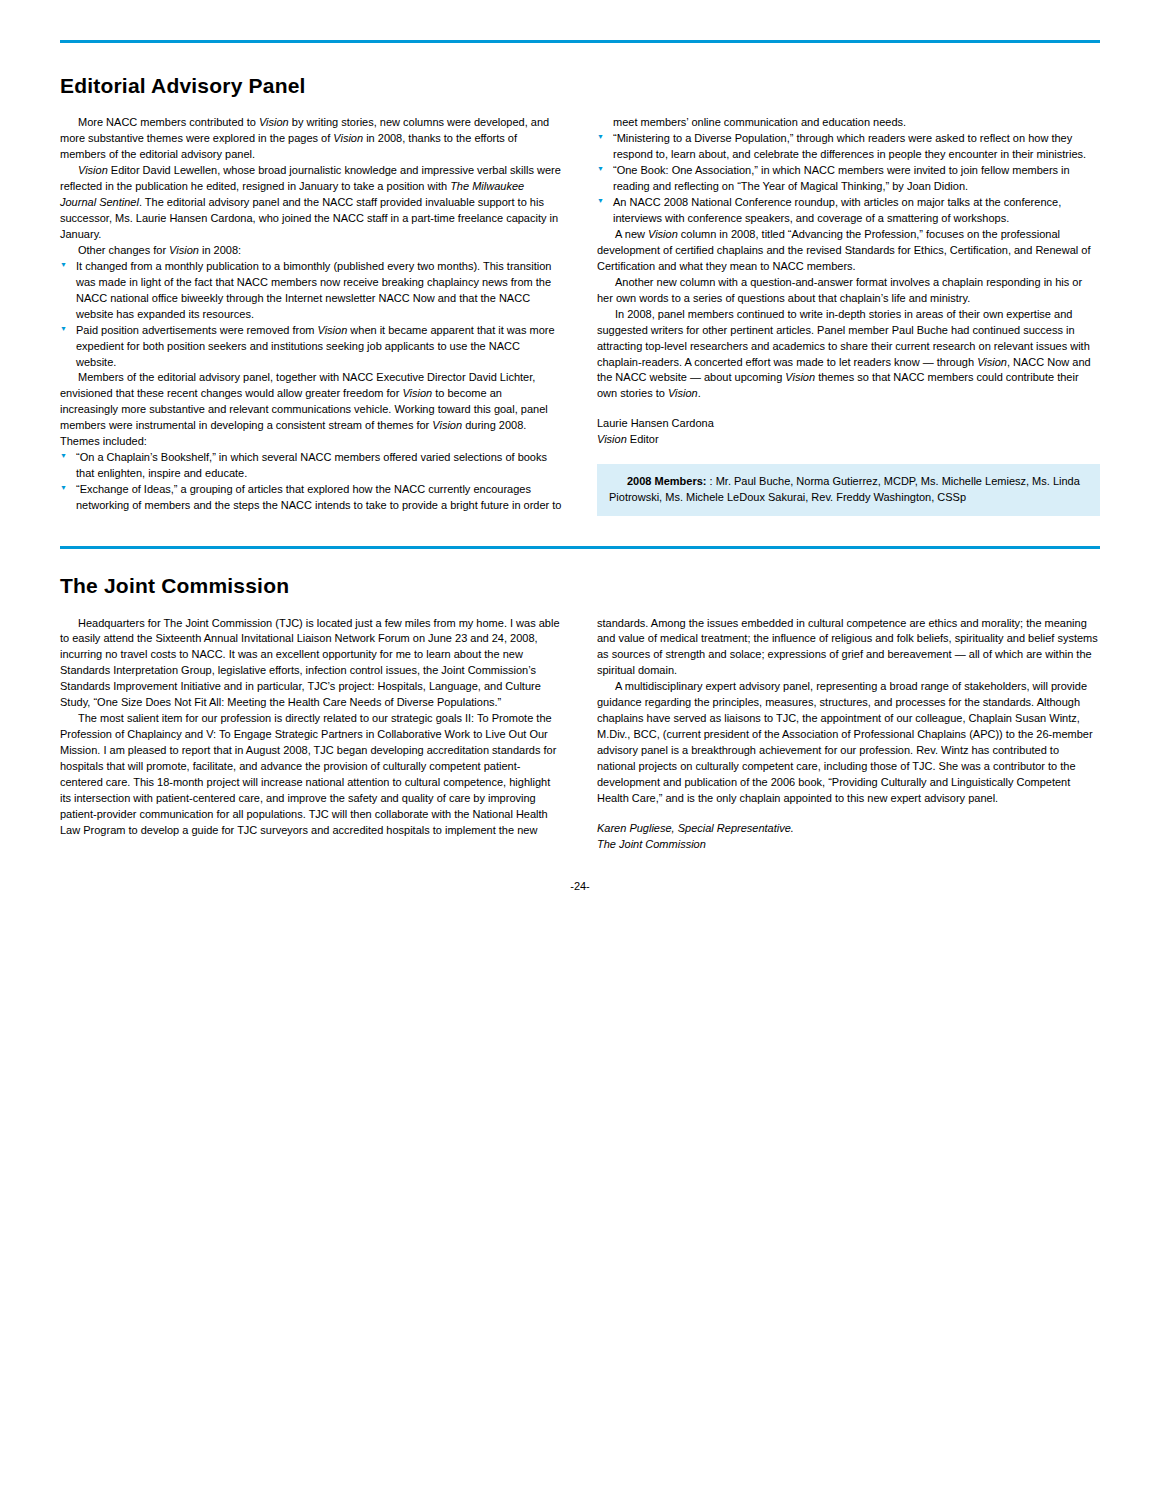Editorial Advisory Panel
More NACC members contributed to Vision by writing stories, new columns were developed, and more substantive themes were explored in the pages of Vision in 2008, thanks to the efforts of members of the editorial advisory panel.
Vision Editor David Lewellen, whose broad journalistic knowledge and impressive verbal skills were reflected in the publication he edited, resigned in January to take a position with The Milwaukee Journal Sentinel. The editorial advisory panel and the NACC staff provided invaluable support to his successor, Ms. Laurie Hansen Cardona, who joined the NACC staff in a part-time freelance capacity in January.
Other changes for Vision in 2008:
It changed from a monthly publication to a bimonthly (published every two months). This transition was made in light of the fact that NACC members now receive breaking chaplaincy news from the NACC national office biweekly through the Internet newsletter NACC Now and that the NACC website has expanded its resources.
Paid position advertisements were removed from Vision when it became apparent that it was more expedient for both position seekers and institutions seeking job applicants to use the NACC website.
Members of the editorial advisory panel, together with NACC Executive Director David Lichter, envisioned that these recent changes would allow greater freedom for Vision to become an increasingly more substantive and relevant communications vehicle. Working toward this goal, panel members were instrumental in developing a consistent stream of themes for Vision during 2008. Themes included:
“On a Chaplain’s Bookshelf,” in which several NACC members offered varied selections of books that enlighten, inspire and educate.
“Exchange of Ideas,” a grouping of articles that explored how the NACC currently encourages networking of members and the steps the NACC intends to take to provide a bright future in order to meet members’ online communication and education needs.
“Ministering to a Diverse Population,” through which readers were asked to reflect on how they respond to, learn about, and celebrate the differences in people they encounter in their ministries.
“One Book: One Association,” in which NACC members were invited to join fellow members in reading and reflecting on “The Year of Magical Thinking,” by Joan Didion.
An NACC 2008 National Conference roundup, with articles on major talks at the conference, interviews with conference speakers, and coverage of a smattering of workshops.
A new Vision column in 2008, titled “Advancing the Profession,” focuses on the professional development of certified chaplains and the revised Standards for Ethics, Certification, and Renewal of Certification and what they mean to NACC members.
Another new column with a question-and-answer format involves a chaplain responding in his or her own words to a series of questions about that chaplain’s life and ministry.
In 2008, panel members continued to write in-depth stories in areas of their own expertise and suggested writers for other pertinent articles. Panel member Paul Buche had continued success in attracting top-level researchers and academics to share their current research on relevant issues with chaplain-readers. A concerted effort was made to let readers know — through Vision, NACC Now and the NACC website — about upcoming Vision themes so that NACC members could contribute their own stories to Vision.
Laurie Hansen Cardona
Vision Editor
2008 Members: : Mr. Paul Buche, Norma Gutierrez, MCDP, Ms. Michelle Lemiesz, Ms. Linda Piotrowski, Ms. Michele LeDoux Sakurai, Rev. Freddy Washington, CSSp
The Joint Commission
Headquarters for The Joint Commission (TJC) is located just a few miles from my home. I was able to easily attend the Sixteenth Annual Invitational Liaison Network Forum on June 23 and 24, 2008, incurring no travel costs to NACC. It was an excellent opportunity for me to learn about the new Standards Interpretation Group, legislative efforts, infection control issues, the Joint Commission’s Standards Improvement Initiative and in particular, TJC’s project: Hospitals, Language, and Culture Study, “One Size Does Not Fit All: Meeting the Health Care Needs of Diverse Populations.”
The most salient item for our profession is directly related to our strategic goals II: To Promote the Profession of Chaplaincy and V: To Engage Strategic Partners in Collaborative Work to Live Out Our Mission. I am pleased to report that in August 2008, TJC began developing accreditation standards for hospitals that will promote, facilitate, and advance the provision of culturally competent patient-centered care. This 18-month project will increase national attention to cultural competence, highlight its intersection with patient-centered care, and improve the safety and quality of care by improving patient-provider communication for all populations. TJC will then collaborate with the National Health Law Program to develop a guide for TJC surveyors and accredited hospitals to implement the new standards. Among the issues embedded in cultural competence are ethics and morality; the meaning and value of medical treatment; the influence of religious and folk beliefs, spirituality and belief systems as sources of strength and solace; expressions of grief and bereavement — all of which are within the spiritual domain.
A multidisciplinary expert advisory panel, representing a broad range of stakeholders, will provide guidance regarding the principles, measures, structures, and processes for the standards. Although chaplains have served as liaisons to TJC, the appointment of our colleague, Chaplain Susan Wintz, M.Div., BCC, (current president of the Association of Professional Chaplains (APC)) to the 26-member advisory panel is a breakthrough achievement for our profession. Rev. Wintz has contributed to national projects on culturally competent care, including those of TJC. She was a contributor to the development and publication of the 2006 book, “Providing Culturally and Linguistically Competent Health Care,” and is the only chaplain appointed to this new expert advisory panel.
Karen Pugliese, Special Representative.
The Joint Commission
-24-